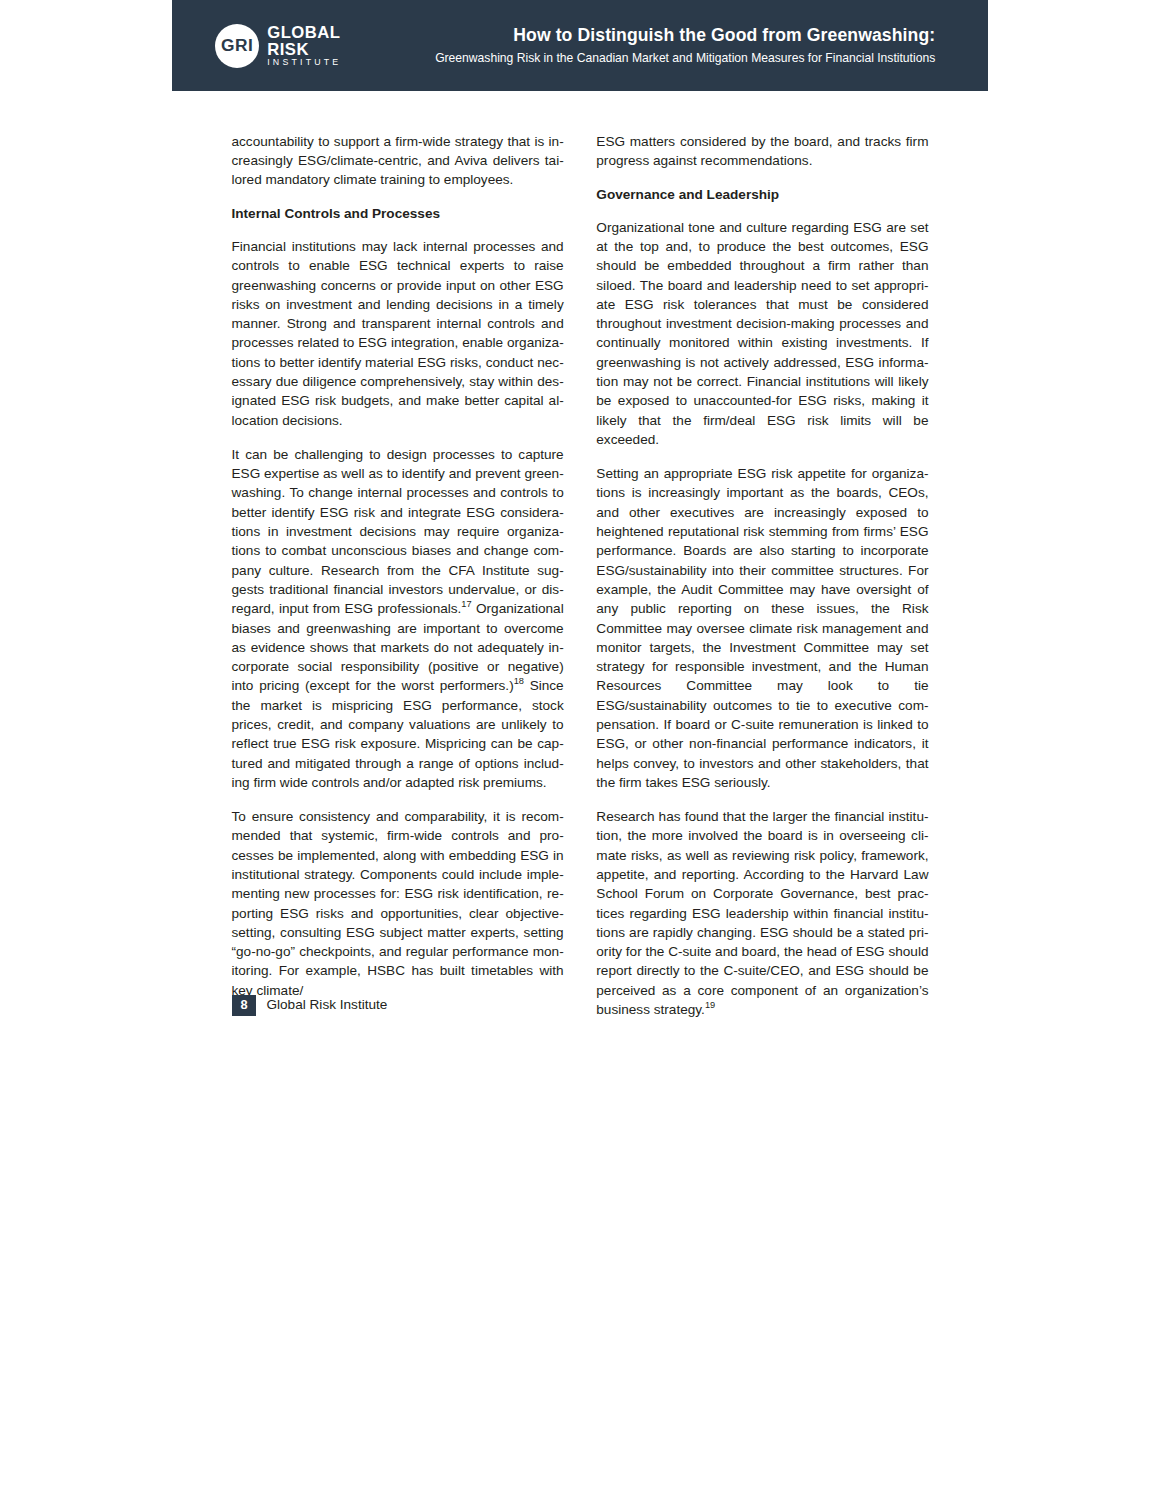GRI
GLOBAL
RISK
INSTITUTE
How to Distinguish the Good from Greenwashing:
Greenwashing Risk in the Canadian Market and Mitigation Measures for Financial Institutions
accountability to support a firm-wide strategy that is increasingly ESG/climate-centric, and Aviva delivers tailored mandatory climate training to employees.
Internal Controls and Processes
Financial institutions may lack internal processes and controls to enable ESG technical experts to raise greenwashing concerns or provide input on other ESG risks on investment and lending decisions in a timely manner. Strong and transparent internal controls and processes related to ESG integration, enable organizations to better identify material ESG risks, conduct necessary due diligence comprehensively, stay within designated ESG risk budgets, and make better capital allocation decisions.
It can be challenging to design processes to capture ESG expertise as well as to identify and prevent greenwashing. To change internal processes and controls to better identify ESG risk and integrate ESG considerations in investment decisions may require organizations to combat unconscious biases and change company culture. Research from the CFA Institute suggests traditional financial investors undervalue, or disregard, input from ESG professionals.17 Organizational biases and greenwashing are important to overcome as evidence shows that markets do not adequately incorporate social responsibility (positive or negative) into pricing (except for the worst performers.)18 Since the market is mispricing ESG performance, stock prices, credit, and company valuations are unlikely to reflect true ESG risk exposure. Mispricing can be captured and mitigated through a range of options including firm wide controls and/or adapted risk premiums.
To ensure consistency and comparability, it is recommended that systemic, firm-wide controls and processes be implemented, along with embedding ESG in institutional strategy. Components could include implementing new processes for: ESG risk identification, reporting ESG risks and opportunities, clear objective-setting, consulting ESG subject matter experts, setting “go-no-go” checkpoints, and regular performance monitoring. For example, HSBC has built timetables with key climate/
ESG matters considered by the board, and tracks firm progress against recommendations.
Governance and Leadership
Organizational tone and culture regarding ESG are set at the top and, to produce the best outcomes, ESG should be embedded throughout a firm rather than siloed. The board and leadership need to set appropriate ESG risk tolerances that must be considered throughout investment decision-making processes and continually monitored within existing investments. If greenwashing is not actively addressed, ESG information may not be correct. Financial institutions will likely be exposed to unaccounted-for ESG risks, making it likely that the firm/deal ESG risk limits will be exceeded.
Setting an appropriate ESG risk appetite for organizations is increasingly important as the boards, CEOs, and other executives are increasingly exposed to heightened reputational risk stemming from firms’ ESG performance. Boards are also starting to incorporate ESG/sustainability into their committee structures. For example, the Audit Committee may have oversight of any public reporting on these issues, the Risk Committee may oversee climate risk management and monitor targets, the Investment Committee may set strategy for responsible investment, and the Human Resources Committee may look to tie ESG/sustainability outcomes to tie to executive compensation. If board or C-suite remuneration is linked to ESG, or other non-financial performance indicators, it helps convey, to investors and other stakeholders, that the firm takes ESG seriously.
Research has found that the larger the financial institution, the more involved the board is in overseeing climate risks, as well as reviewing risk policy, framework, appetite, and reporting. According to the Harvard Law School Forum on Corporate Governance, best practices regarding ESG leadership within financial institutions are rapidly changing. ESG should be a stated priority for the C-suite and board, the head of ESG should report directly to the C-suite/CEO, and ESG should be perceived as a core component of an organization’s business strategy.19
8
Global Risk Institute